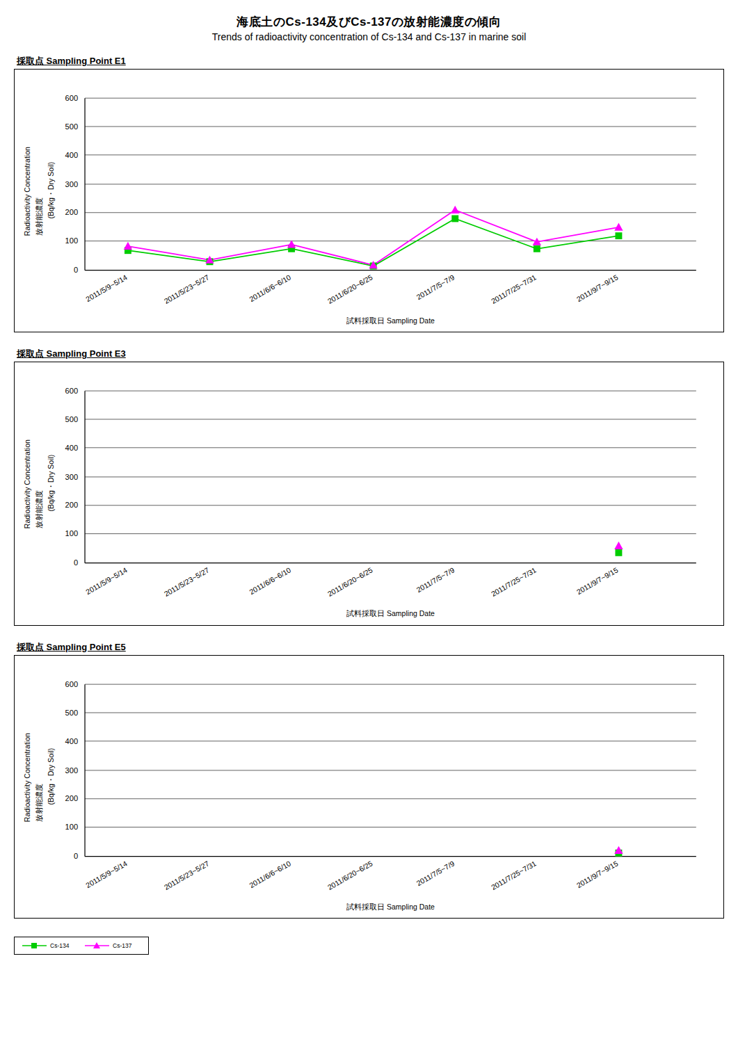海底土のCs-134及びCs-137の放射能濃度の傾向
Trends of radioactivity concentration of Cs-134 and Cs-137 in marine soil
採取点 Sampling Point E1
Radioactivity Concentration 放射能濃度 (Bq/kg・Dry Soil) 600 500 400 300 200 100 0 2011/5/9~5/14 2011/5/23~5/27 2011/6/6~6/10 2011/6/20~6/25 2011/7/5~7/9 2011/7/25~7/31 2011/9/7~9/15 試料採取日 Sampling Date
採取点 Sampling Point E3
Radioactivity Concentration 放射能濃度 (Bq/kg・Dry Soil) 600 500 400 300 200 100 0 2011/5/9~5/14 2011/5/23~5/27 2011/6/6~6/10 2011/6/20~6/25 2011/7/5~7/9 2011/7/25~7/31 2011/9/7~9/15 試料採取日 Sampling Date
採取点 Sampling Point E5
Radioactivity Concentration 放射能濃度 (Bq/kg・Dry Soil) 600 500 400 300 200 100 0 2011/5/9~5/14 2011/5/23~5/27 2011/6/6~6/10 2011/6/20~6/25 2011/7/5~7/9 2011/7/25~7/31 2011/9/7~9/15 試料採取日 Sampling Date
Cs-134 Cs-137